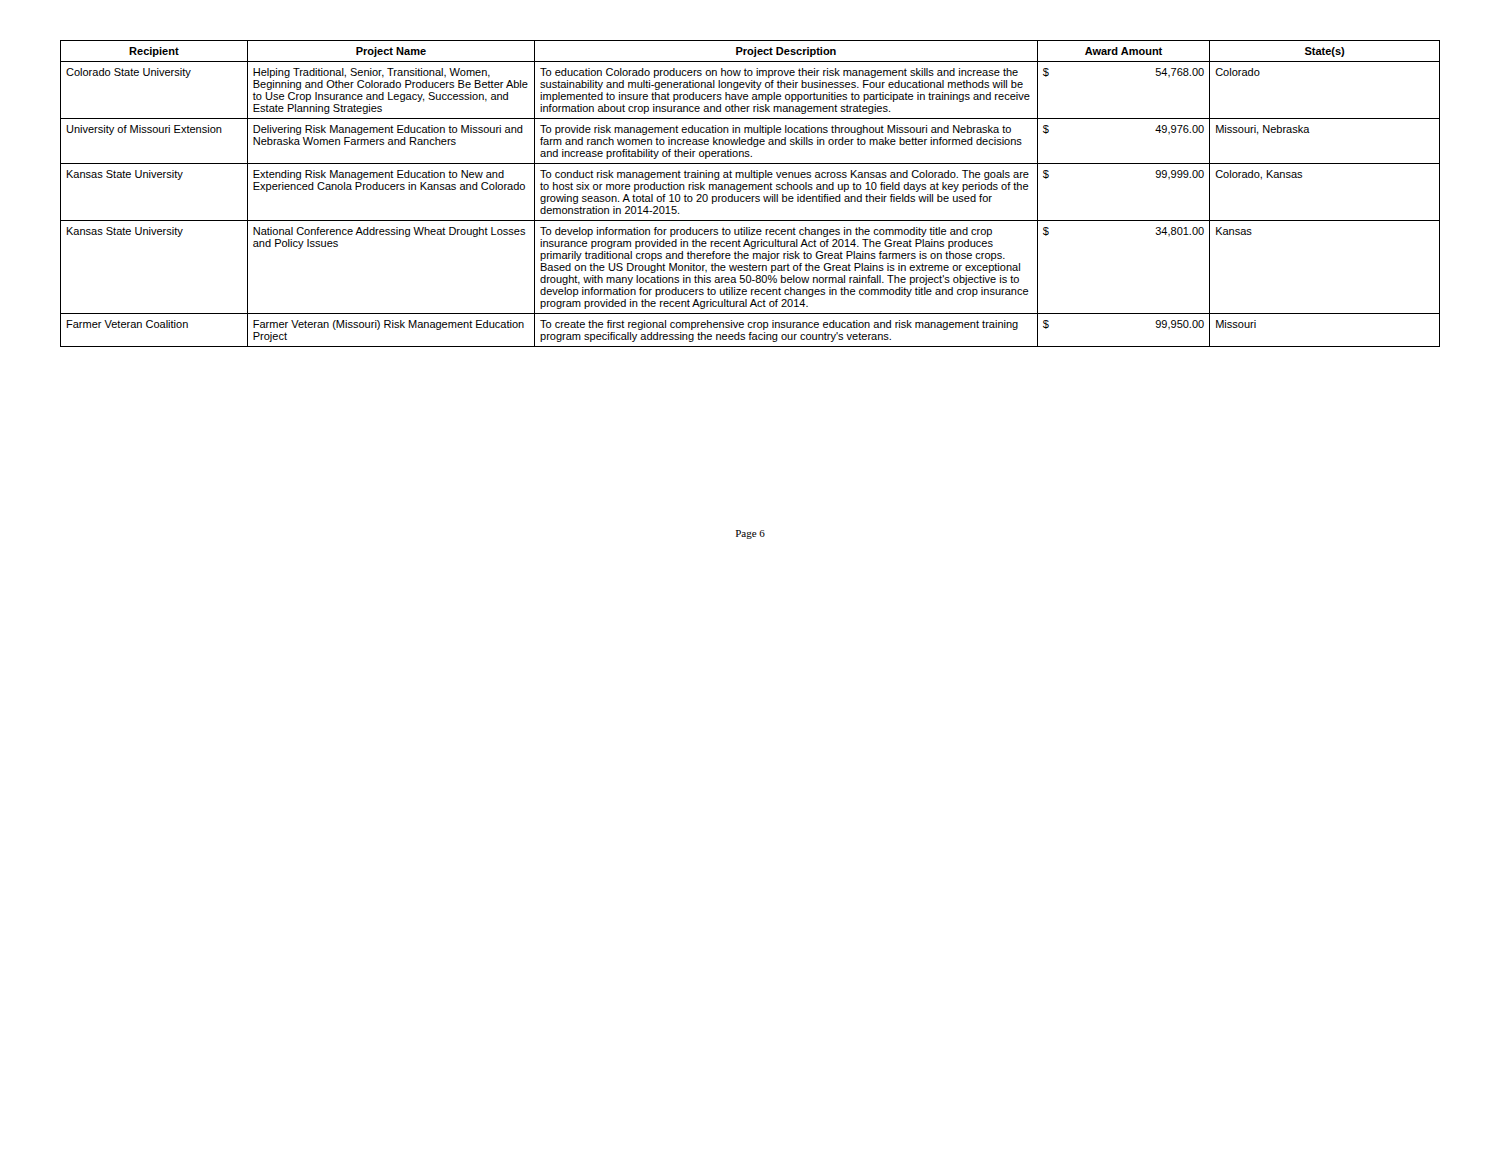| Recipient | Project Name | Project Description | Award Amount | State(s) |
| --- | --- | --- | --- | --- |
| Colorado State University | Helping Traditional, Senior, Transitional, Women, Beginning and Other Colorado Producers Be Better Able to Use Crop Insurance and Legacy, Succession, and Estate Planning Strategies | To education Colorado producers on how to improve their risk management skills and increase the sustainability and multi-generational longevity of their businesses. Four educational methods will be implemented to insure that producers have ample opportunities to participate in trainings and receive information about crop insurance and other risk management strategies. | $ 54,768.00 | Colorado |
| University of Missouri Extension | Delivering Risk Management Education to Missouri and Nebraska Women Farmers and Ranchers | To provide risk management education in multiple locations throughout Missouri and Nebraska to farm and ranch women to increase knowledge and skills in order to make better informed decisions and increase profitability of their operations. | $ 49,976.00 | Missouri, Nebraska |
| Kansas State University | Extending Risk Management Education to New and Experienced Canola Producers in Kansas and Colorado | To conduct risk management training at multiple venues across Kansas and Colorado. The goals are to host six or more production risk management schools and up to 10 field days at key periods of the growing season. A total of 10 to 20 producers will be identified and their fields will be used for demonstration in 2014-2015. | $ 99,999.00 | Colorado, Kansas |
| Kansas State University | National Conference Addressing Wheat Drought Losses and Policy Issues | To develop information for producers to utilize recent changes in the commodity title and crop insurance program provided in the recent Agricultural Act of 2014. The Great Plains produces primarily traditional crops and therefore the major risk to Great Plains farmers is on those crops. Based on the US Drought Monitor, the western part of the Great Plains is in extreme or exceptional drought, with many locations in this area 50-80% below normal rainfall. The project's objective is to develop information for producers to utilize recent changes in the commodity title and crop insurance program provided in the recent Agricultural Act of 2014. | $ 34,801.00 | Kansas |
| Farmer Veteran Coalition | Farmer Veteran (Missouri) Risk Management Education Project | To create the first regional comprehensive crop insurance education and risk management training program specifically addressing the needs facing our country's veterans. | $ 99,950.00 | Missouri |
Page 6